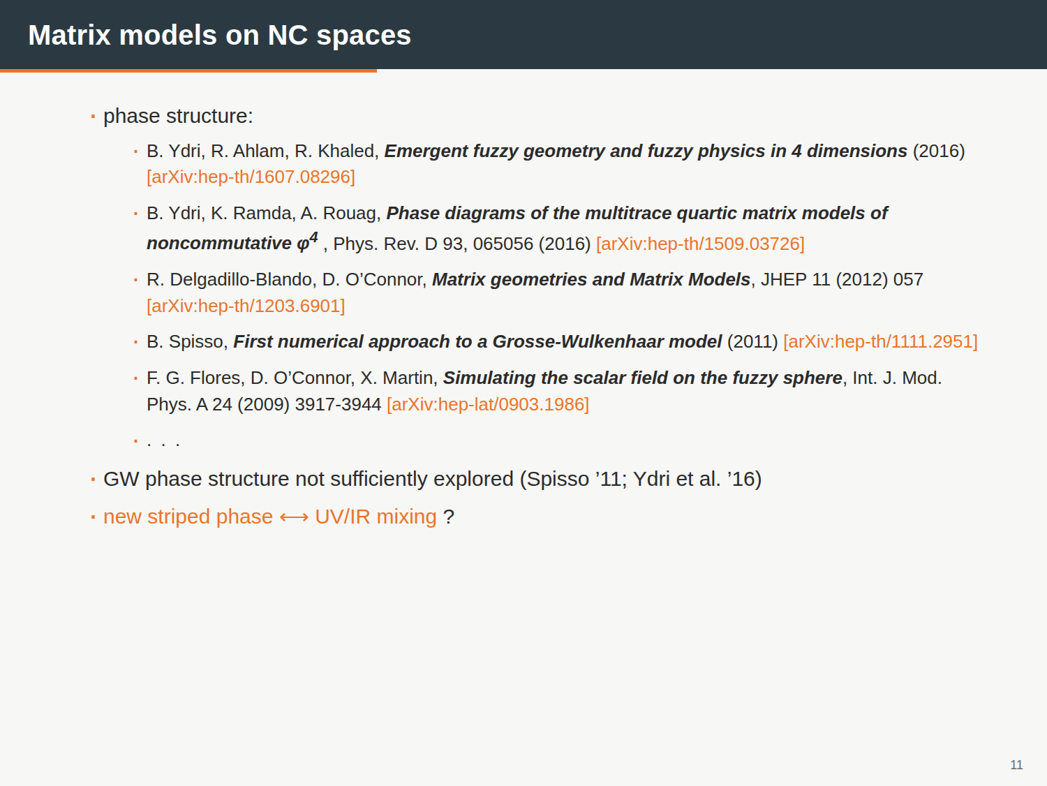Matrix models on NC spaces
phase structure:
B. Ydri, R. Ahlam, R. Khaled, Emergent fuzzy geometry and fuzzy physics in 4 dimensions (2016) [arXiv:hep-th/1607.08296]
B. Ydri, K. Ramda, A. Rouag, Phase diagrams of the multitrace quartic matrix models of noncommutative φ4 , Phys. Rev. D 93, 065056 (2016) [arXiv:hep-th/1509.03726]
R. Delgadillo-Blando, D. O’Connor, Matrix geometries and Matrix Models, JHEP 11 (2012) 057 [arXiv:hep-th/1203.6901]
B. Spisso, First numerical approach to a Grosse-Wulkenhaar model (2011) [arXiv:hep-th/1111.2951]
F. G. Flores, D. O’Connor, X. Martin, Simulating the scalar field on the fuzzy sphere, Int. J. Mod. Phys. A 24 (2009) 3917-3944 [arXiv:hep-lat/0903.1986]
. . .
GW phase structure not sufficiently explored (Spisso ’11; Ydri et al. ’16)
new striped phase ⟷ UV/IR mixing ?
11